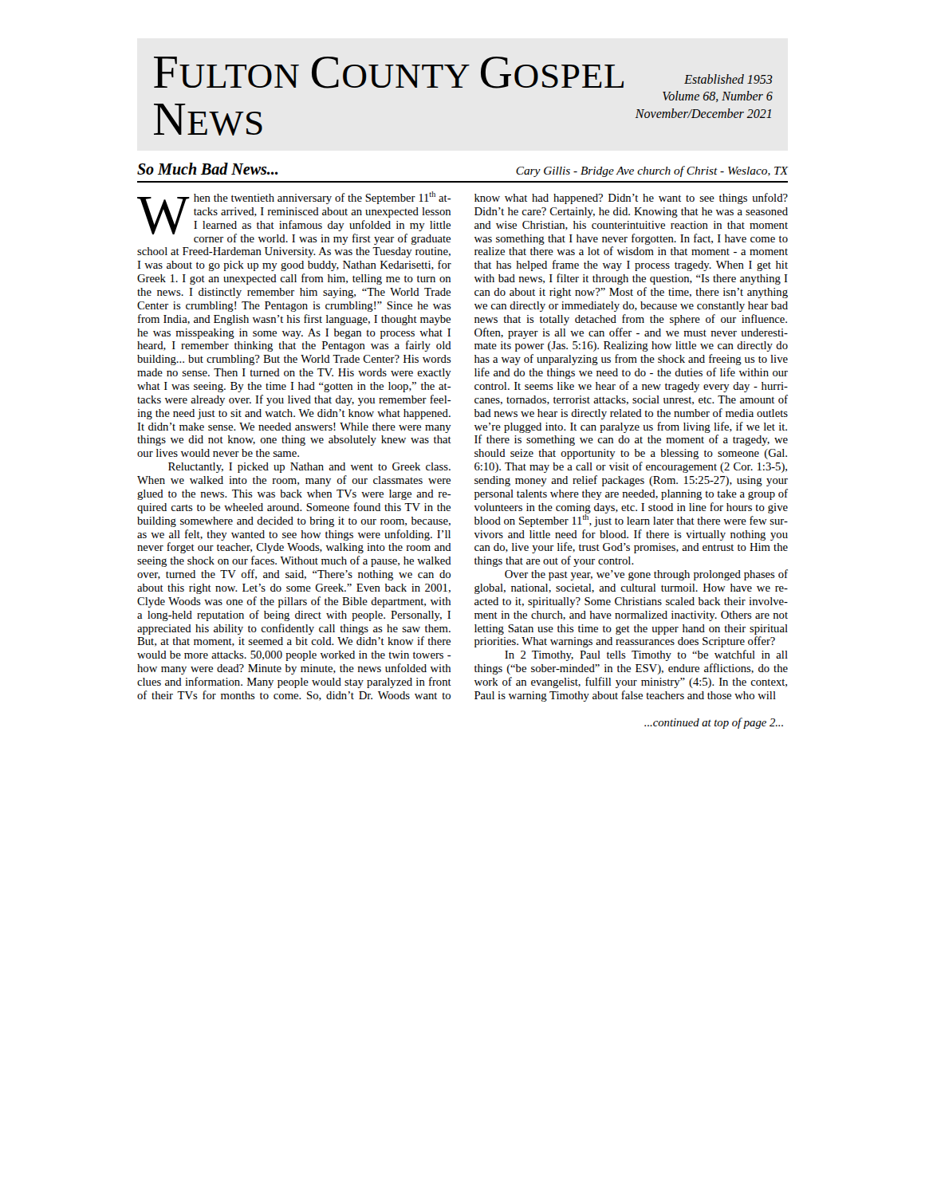FULTON COUNTY GOSPEL NEWS
Established 1953
Volume 68, Number 6
November/December 2021
So Much Bad News...
Cary Gillis - Bridge Ave church of Christ - Weslaco, TX
When the twentieth anniversary of the September 11th attacks arrived, I reminisced about an unexpected lesson I learned as that infamous day unfolded in my little corner of the world. I was in my first year of graduate school at Freed-Hardeman University. As was the Tuesday routine, I was about to go pick up my good buddy, Nathan Kedarisetti, for Greek 1. I got an unexpected call from him, telling me to turn on the news. I distinctly remember him saying, “The World Trade Center is crumbling! The Pentagon is crumbling!” Since he was from India, and English wasn’t his first language, I thought maybe he was misspeaking in some way. As I began to process what I heard, I remember thinking that the Pentagon was a fairly old building... but crumbling? But the World Trade Center? His words made no sense. Then I turned on the TV. His words were exactly what I was seeing. By the time I had “gotten in the loop,” the attacks were already over. If you lived that day, you remember feeling the need just to sit and watch. We didn’t know what happened. It didn’t make sense. We needed answers! While there were many things we did not know, one thing we absolutely knew was that our lives would never be the same.
Reluctantly, I picked up Nathan and went to Greek class. When we walked into the room, many of our classmates were glued to the news. This was back when TVs were large and required carts to be wheeled around. Someone found this TV in the building somewhere and decided to bring it to our room, because, as we all felt, they wanted to see how things were unfolding. I’ll never forget our teacher, Clyde Woods, walking into the room and seeing the shock on our faces. Without much of a pause, he walked over, turned the TV off, and said, “There’s nothing we can do about this right now. Let’s do some Greek.” Even back in 2001, Clyde Woods was one of the pillars of the Bible department, with a long-held reputation of being direct with people. Personally, I appreciated his ability to confidently call things as he saw them. But, at that moment, it seemed a bit cold. We didn’t know if there would be more attacks. 50,000 people worked in the twin towers - how many were dead? Minute by minute, the news unfolded with clues and information. Many people would stay paralyzed in front of their TVs for months to come. So, didn’t Dr. Woods want to know what had happened? Didn’t he want to see things unfold? Didn’t he care? Certainly, he did. Knowing that he was a seasoned and wise Christian, his counterintuitive reaction in that moment was something that I have never forgotten. In fact, I have come to realize that there was a lot of wisdom in that moment - a moment that has helped frame the way I process tragedy. When I get hit with bad news, I filter it through the question, “Is there anything I can do about it right now?” Most of the time, there isn’t anything we can directly or immediately do, because we constantly hear bad news that is totally detached from the sphere of our influence. Often, prayer is all we can offer - and we must never underestimate its power (Jas. 5:16). Realizing how little we can directly do has a way of unparalyzing us from the shock and freeing us to live life and do the things we need to do - the duties of life within our control. It seems like we hear of a new tragedy every day - hurricanes, tornados, terrorist attacks, social unrest, etc. The amount of bad news we hear is directly related to the number of media outlets we’re plugged into. It can paralyze us from living life, if we let it. If there is something we can do at the moment of a tragedy, we should seize that opportunity to be a blessing to someone (Gal. 6:10). That may be a call or visit of encouragement (2 Cor. 1:3-5), sending money and relief packages (Rom. 15:25-27), using your personal talents where they are needed, planning to take a group of volunteers in the coming days, etc. I stood in line for hours to give blood on September 11th, just to learn later that there were few survivors and little need for blood. If there is virtually nothing you can do, live your life, trust God’s promises, and entrust to Him the things that are out of your control.
Over the past year, we’ve gone through prolonged phases of global, national, societal, and cultural turmoil. How have we reacted to it, spiritually? Some Christians scaled back their involvement in the church, and have normalized inactivity. Others are not letting Satan use this time to get the upper hand on their spiritual priorities. What warnings and reassurances does Scripture offer?
In 2 Timothy, Paul tells Timothy to “be watchful in all things (“be sober-minded” in the ESV), endure afflictions, do the work of an evangelist, fulfill your ministry” (4:5). In the context, Paul is warning Timothy about false teachers and those who will
...continued at top of page 2...